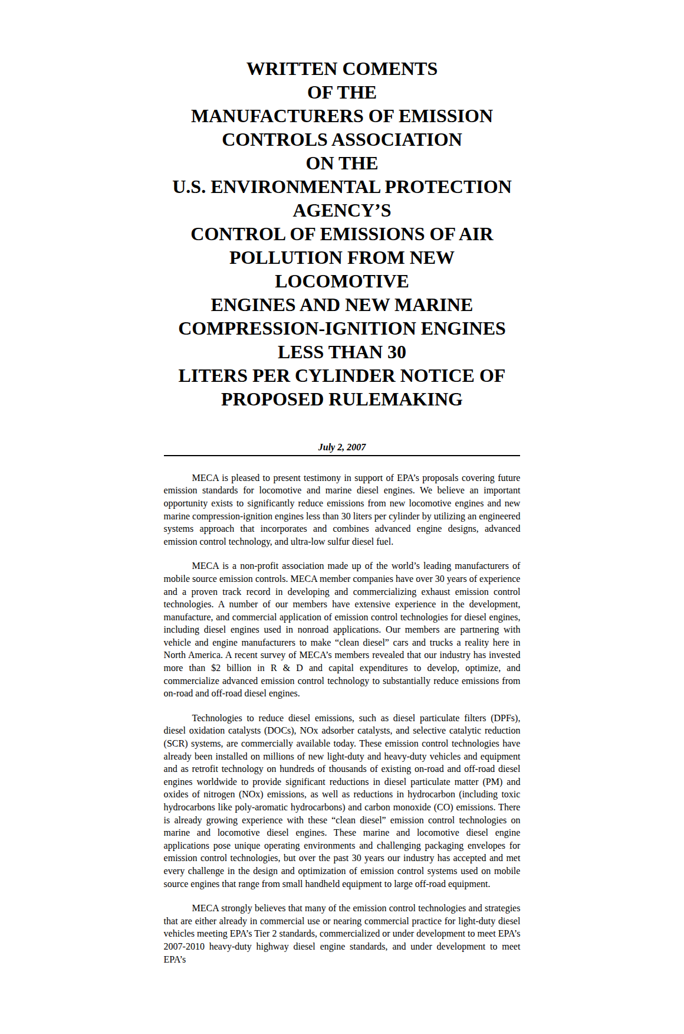Written Coments of the Manufacturers of Emission Controls Association on the U.S. Environmental Protection Agency’s Control of Emissions of Air Pollution from New Locomotive Engines and New Marine Compression-Ignition Engines Less Than 30 Liters Per Cylinder Notice of Proposed Rulemaking
July 2, 2007
MECA is pleased to present testimony in support of EPA’s proposals covering future emission standards for locomotive and marine diesel engines. We believe an important opportunity exists to significantly reduce emissions from new locomotive engines and new marine compression-ignition engines less than 30 liters per cylinder by utilizing an engineered systems approach that incorporates and combines advanced engine designs, advanced emission control technology, and ultra-low sulfur diesel fuel.
MECA is a non-profit association made up of the world’s leading manufacturers of mobile source emission controls. MECA member companies have over 30 years of experience and a proven track record in developing and commercializing exhaust emission control technologies. A number of our members have extensive experience in the development, manufacture, and commercial application of emission control technologies for diesel engines, including diesel engines used in nonroad applications. Our members are partnering with vehicle and engine manufacturers to make “clean diesel” cars and trucks a reality here in North America. A recent survey of MECA’s members revealed that our industry has invested more than $2 billion in R & D and capital expenditures to develop, optimize, and commercialize advanced emission control technology to substantially reduce emissions from on-road and off-road diesel engines.
Technologies to reduce diesel emissions, such as diesel particulate filters (DPFs), diesel oxidation catalysts (DOCs), NOx adsorber catalysts, and selective catalytic reduction (SCR) systems, are commercially available today. These emission control technologies have already been installed on millions of new light-duty and heavy-duty vehicles and equipment and as retrofit technology on hundreds of thousands of existing on-road and off-road diesel engines worldwide to provide significant reductions in diesel particulate matter (PM) and oxides of nitrogen (NOx) emissions, as well as reductions in hydrocarbon (including toxic hydrocarbons like poly-aromatic hydrocarbons) and carbon monoxide (CO) emissions. There is already growing experience with these “clean diesel” emission control technologies on marine and locomotive diesel engines. These marine and locomotive diesel engine applications pose unique operating environments and challenging packaging envelopes for emission control technologies, but over the past 30 years our industry has accepted and met every challenge in the design and optimization of emission control systems used on mobile source engines that range from small handheld equipment to large off-road equipment.
MECA strongly believes that many of the emission control technologies and strategies that are either already in commercial use or nearing commercial practice for light-duty diesel vehicles meeting EPA’s Tier 2 standards, commercialized or under development to meet EPA’s 2007-2010 heavy-duty highway diesel engine standards, and under development to meet EPA’s